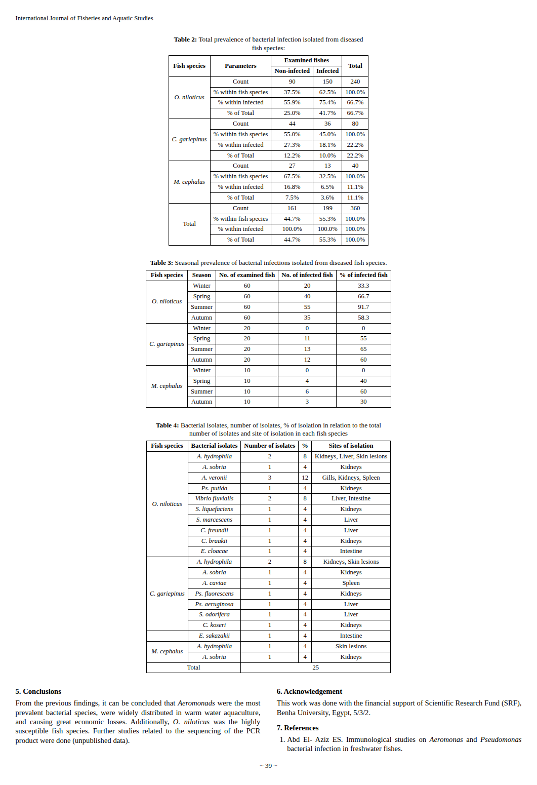International Journal of Fisheries and Aquatic Studies
Table 2: Total prevalence of bacterial infection isolated from diseased fish species:
| Fish species | Parameters | Examined fishes | Total |
| --- | --- | --- | --- |
| Non-infected | Infected |
| O. niloticus | Count | 90 | 150 | 240 |
| % within fish species | 37.5% | 62.5% | 100.0% |
| % within infected | 55.9% | 75.4% | 66.7% |
| % of Total | 25.0% | 41.7% | 66.7% |
| C. gariepinus | Count | 44 | 36 | 80 |
| % within fish species | 55.0% | 45.0% | 100.0% |
| % within infected | 27.3% | 18.1% | 22.2% |
| % of Total | 12.2% | 10.0% | 22.2% |
| M. cephalus | Count | 27 | 13 | 40 |
| % within fish species | 67.5% | 32.5% | 100.0% |
| % within infected | 16.8% | 6.5% | 11.1% |
| % of Total | 7.5% | 3.6% | 11.1% |
| Total | Count | 161 | 199 | 360 |
| % within fish species | 44.7% | 55.3% | 100.0% |
| % within infected | 100.0% | 100.0% | 100.0% |
| % of Total | 44.7% | 55.3% | 100.0% |
Table 3: Seasonal prevalence of bacterial infections isolated from diseased fish species.
| Fish species | Season | No. of examined fish | No. of infected fish | % of infected fish |
| --- | --- | --- | --- | --- |
| O. niloticus | Winter | 60 | 20 | 33.3 |
| Spring | 60 | 40 | 66.7 |
| Summer | 60 | 55 | 91.7 |
| Autumn | 60 | 35 | 58.3 |
| C. gariepinus | Winter | 20 | 0 | 0 |
| Spring | 20 | 11 | 55 |
| Summer | 20 | 13 | 65 |
| Autumn | 20 | 12 | 60 |
| M. cephalus | Winter | 10 | 0 | 0 |
| Spring | 10 | 4 | 40 |
| Summer | 10 | 6 | 60 |
| Autumn | 10 | 3 | 30 |
Table 4: Bacterial isolates, number of isolates, % of isolation in relation to the total number of isolates and site of isolation in each fish species
| Fish species | Bacterial isolates | Number of isolates | % | Sites of isolation |
| --- | --- | --- | --- | --- |
| O. niloticus | A. hydrophila | 2 | 8 | Kidneys, Liver, Skin lesions |
| A. sobria | 1 | 4 | Kidneys |
| A. veronii | 3 | 12 | Gills, Kidneys, Spleen |
| Ps. putida | 1 | 4 | Kidneys |
| Vibrio fluvialis | 2 | 8 | Liver, Intestine |
| S. liquefaciens | 1 | 4 | Kidneys |
| S. marcescens | 1 | 4 | Liver |
| C. freundii | 1 | 4 | Liver |
| C. braakii | 1 | 4 | Kidneys |
| E. cloacae | 1 | 4 | Intestine |
| C. gariepinus | A. hydrophila | 2 | 8 | Kidneys, Skin lesions |
| A. sobria | 1 | 4 | Kidneys |
| A. caviae | 1 | 4 | Spleen |
| Ps. fluorescens | 1 | 4 | Kidneys |
| Ps. aeruginosa | 1 | 4 | Liver |
| S. odorifera | 1 | 4 | Liver |
| C. koseri | 1 | 4 | Kidneys |
| | E. sakazakii | 1 | 4 | Intestine |
| M. cephalus | A. hydrophila | 1 | 4 | Skin lesions |
| A. sobria | 1 | 4 | Kidneys |
| Total | 25 |
5. Conclusions
From the previous findings, it can be concluded that Aeromonads were the most prevalent bacterial species, were widely distributed in warm water aquaculture, and causing great economic losses. Additionally, O. niloticus was the highly susceptible fish species. Further studies related to the sequencing of the PCR product were done (unpublished data).
6. Acknowledgement
This work was done with the financial support of Scientific Research Fund (SRF), Benha University, Egypt, 5/3/2.
7. References
Abd El- Aziz ES. Immunological studies on Aeromonas and Pseudomonas bacterial infection in freshwater fishes.
~ 39 ~